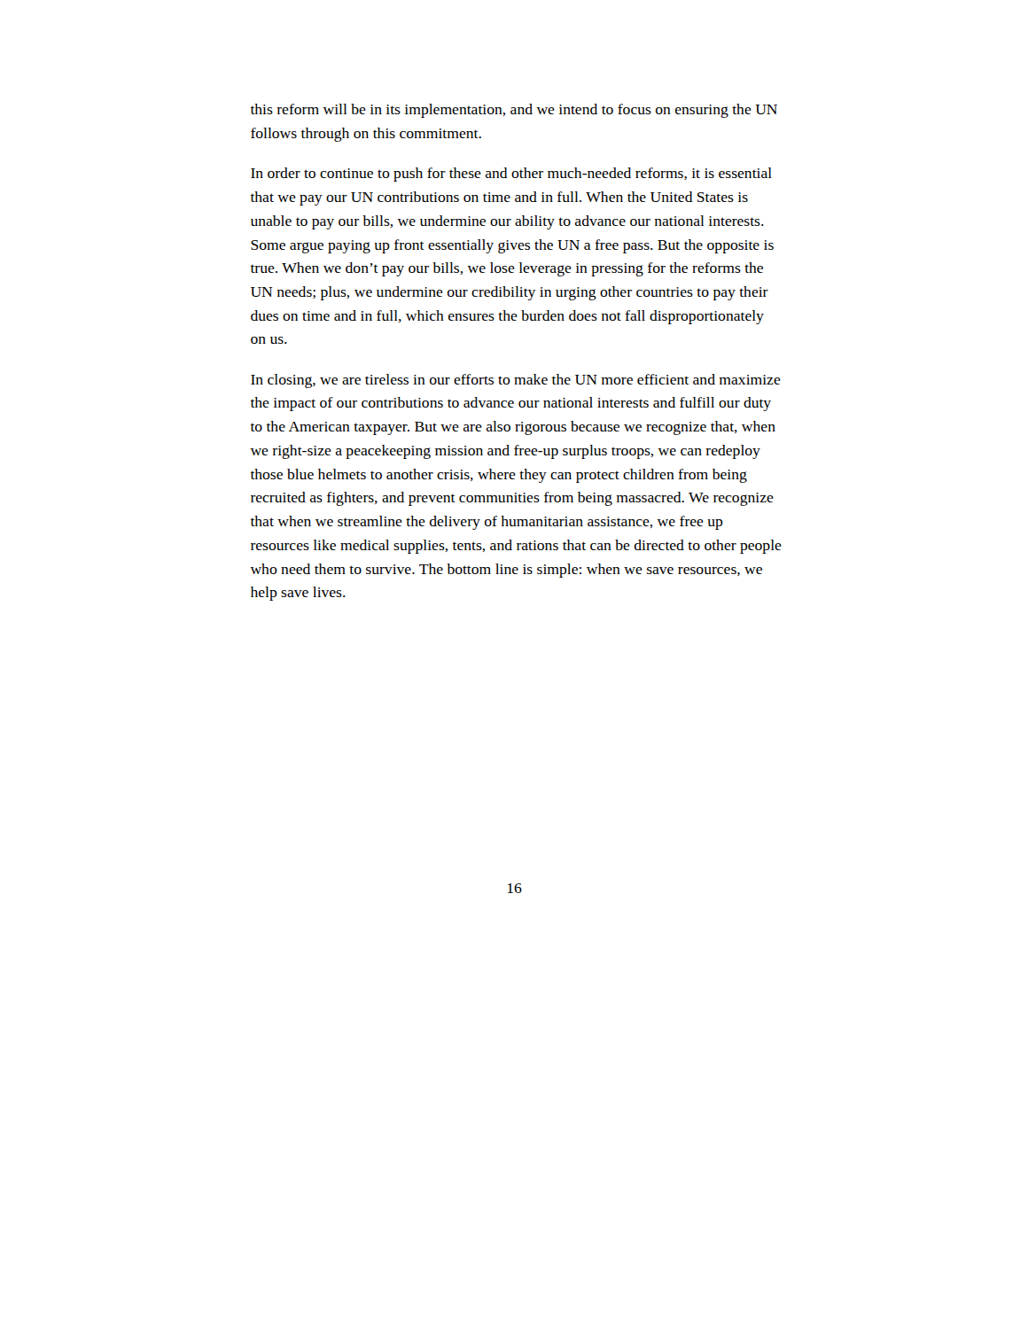this reform will be in its implementation, and we intend to focus on ensuring the UN follows through on this commitment.
In order to continue to push for these and other much-needed reforms, it is essential that we pay our UN contributions on time and in full. When the United States is unable to pay our bills, we undermine our ability to advance our national interests. Some argue paying up front essentially gives the UN a free pass. But the opposite is true. When we don’t pay our bills, we lose leverage in pressing for the reforms the UN needs; plus, we undermine our credibility in urging other countries to pay their dues on time and in full, which ensures the burden does not fall disproportionately on us.
In closing, we are tireless in our efforts to make the UN more efficient and maximize the impact of our contributions to advance our national interests and fulfill our duty to the American taxpayer. But we are also rigorous because we recognize that, when we right-size a peacekeeping mission and free-up surplus troops, we can redeploy those blue helmets to another crisis, where they can protect children from being recruited as fighters, and prevent communities from being massacred. We recognize that when we streamline the delivery of humanitarian assistance, we free up resources like medical supplies, tents, and rations that can be directed to other people who need them to survive. The bottom line is simple: when we save resources, we help save lives.
16